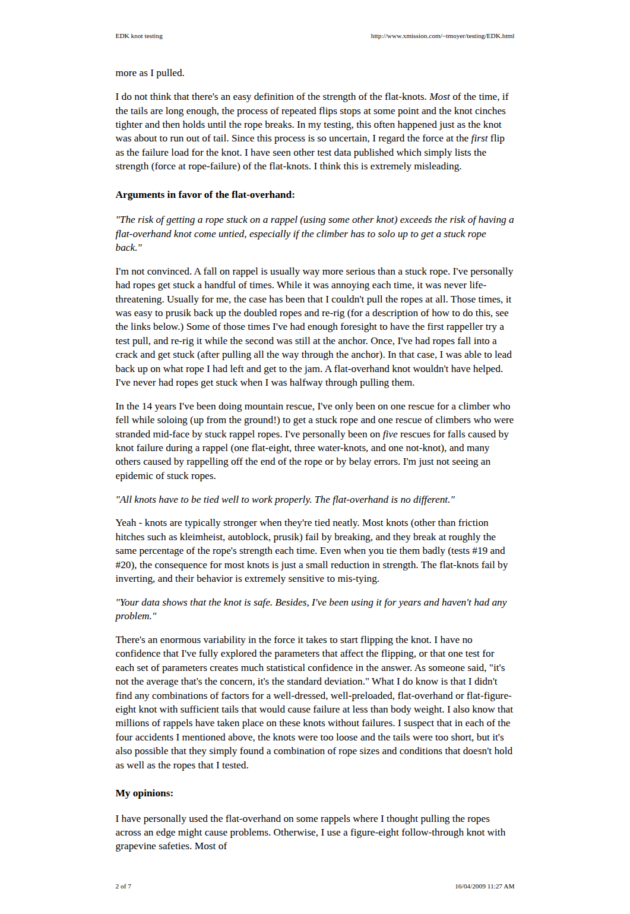EDK knot testing
http://www.xmission.com/~tmoyer/testing/EDK.html
more as I pulled.
I do not think that there's an easy definition of the strength of the flat-knots. Most of the time, if the tails are long enough, the process of repeated flips stops at some point and the knot cinches tighter and then holds until the rope breaks. In my testing, this often happened just as the knot was about to run out of tail. Since this process is so uncertain, I regard the force at the first flip as the failure load for the knot. I have seen other test data published which simply lists the strength (force at rope-failure) of the flat-knots. I think this is extremely misleading.
Arguments in favor of the flat-overhand:
"The risk of getting a rope stuck on a rappel (using some other knot) exceeds the risk of having a flat-overhand knot come untied, especially if the climber has to solo up to get a stuck rope back."
I'm not convinced. A fall on rappel is usually way more serious than a stuck rope. I've personally had ropes get stuck a handful of times. While it was annoying each time, it was never life-threatening. Usually for me, the case has been that I couldn't pull the ropes at all. Those times, it was easy to prusik back up the doubled ropes and re-rig (for a description of how to do this, see the links below.) Some of those times I've had enough foresight to have the first rappeller try a test pull, and re-rig it while the second was still at the anchor. Once, I've had ropes fall into a crack and get stuck (after pulling all the way through the anchor). In that case, I was able to lead back up on what rope I had left and get to the jam. A flat-overhand knot wouldn't have helped. I've never had ropes get stuck when I was halfway through pulling them.
In the 14 years I've been doing mountain rescue, I've only been on one rescue for a climber who fell while soloing (up from the ground!) to get a stuck rope and one rescue of climbers who were stranded mid-face by stuck rappel ropes. I've personally been on five rescues for falls caused by knot failure during a rappel (one flat-eight, three water-knots, and one not-knot), and many others caused by rappelling off the end of the rope or by belay errors. I'm just not seeing an epidemic of stuck ropes.
"All knots have to be tied well to work properly. The flat-overhand is no different."
Yeah - knots are typically stronger when they're tied neatly. Most knots (other than friction hitches such as kleimheist, autoblock, prusik) fail by breaking, and they break at roughly the same percentage of the rope's strength each time. Even when you tie them badly (tests #19 and #20), the consequence for most knots is just a small reduction in strength. The flat-knots fail by inverting, and their behavior is extremely sensitive to mis-tying.
"Your data shows that the knot is safe. Besides, I've been using it for years and haven't had any problem."
There's an enormous variability in the force it takes to start flipping the knot. I have no confidence that I've fully explored the parameters that affect the flipping, or that one test for each set of parameters creates much statistical confidence in the answer. As someone said, "it's not the average that's the concern, it's the standard deviation." What I do know is that I didn't find any combinations of factors for a well-dressed, well-preloaded, flat-overhand or flat-figure-eight knot with sufficient tails that would cause failure at less than body weight. I also know that millions of rappels have taken place on these knots without failures. I suspect that in each of the four accidents I mentioned above, the knots were too loose and the tails were too short, but it's also possible that they simply found a combination of rope sizes and conditions that doesn't hold as well as the ropes that I tested.
My opinions:
I have personally used the flat-overhand on some rappels where I thought pulling the ropes across an edge might cause problems. Otherwise, I use a figure-eight follow-through knot with grapevine safeties. Most of
2 of 7
16/04/2009 11:27 AM